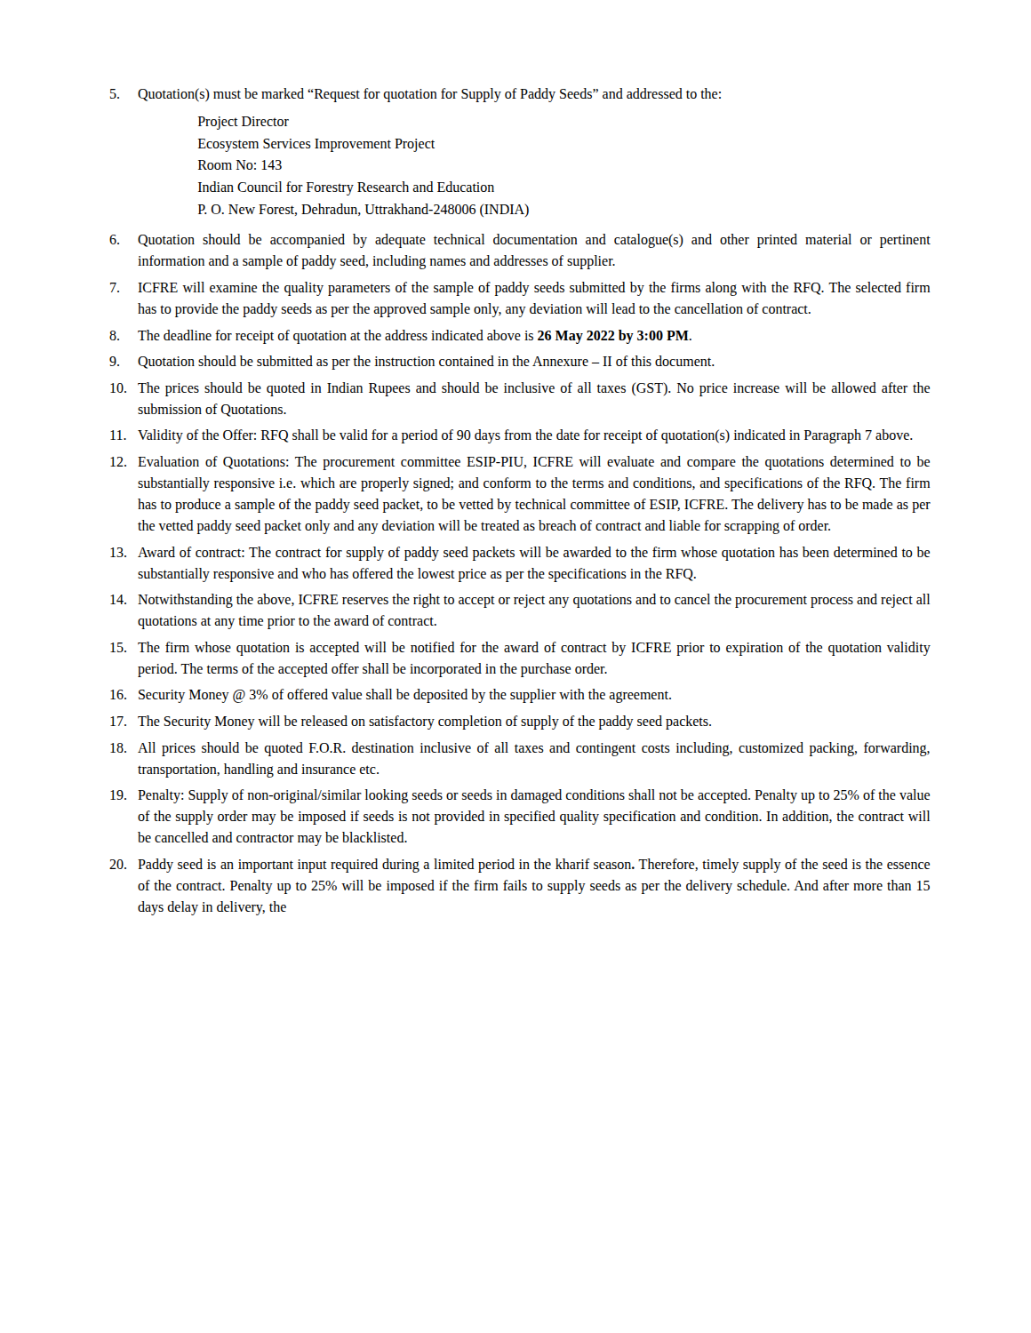Quotation(s) must be marked “Request for quotation for Supply of Paddy Seeds” and addressed to the:
Project Director
Ecosystem Services Improvement Project
Room No: 143
Indian Council for Forestry Research and Education
P. O. New Forest, Dehradun, Uttrakhand-248006 (INDIA)
Quotation should be accompanied by adequate technical documentation and catalogue(s) and other printed material or pertinent information and a sample of paddy seed, including names and addresses of supplier.
ICFRE will examine the quality parameters of the sample of paddy seeds submitted by the firms along with the RFQ. The selected firm has to provide the paddy seeds as per the approved sample only, any deviation will lead to the cancellation of contract.
The deadline for receipt of quotation at the address indicated above is 26 May 2022 by 3:00 PM.
Quotation should be submitted as per the instruction contained in the Annexure – II of this document.
The prices should be quoted in Indian Rupees and should be inclusive of all taxes (GST). No price increase will be allowed after the submission of Quotations.
Validity of the Offer: RFQ shall be valid for a period of 90 days from the date for receipt of quotation(s) indicated in Paragraph 7 above.
Evaluation of Quotations: The procurement committee ESIP-PIU, ICFRE will evaluate and compare the quotations determined to be substantially responsive i.e. which are properly signed; and conform to the terms and conditions, and specifications of the RFQ. The firm has to produce a sample of the paddy seed packet, to be vetted by technical committee of ESIP, ICFRE. The delivery has to be made as per the vetted paddy seed packet only and any deviation will be treated as breach of contract and liable for scrapping of order.
Award of contract: The contract for supply of paddy seed packets will be awarded to the firm whose quotation has been determined to be substantially responsive and who has offered the lowest price as per the specifications in the RFQ.
Notwithstanding the above, ICFRE reserves the right to accept or reject any quotations and to cancel the procurement process and reject all quotations at any time prior to the award of contract.
The firm whose quotation is accepted will be notified for the award of contract by ICFRE prior to expiration of the quotation validity period. The terms of the accepted offer shall be incorporated in the purchase order.
Security Money @ 3% of offered value shall be deposited by the supplier with the agreement.
The Security Money will be released on satisfactory completion of supply of the paddy seed packets.
All prices should be quoted F.O.R. destination inclusive of all taxes and contingent costs including, customized packing, forwarding, transportation, handling and insurance etc.
Penalty: Supply of non-original/similar looking seeds or seeds in damaged conditions shall not be accepted. Penalty up to 25% of the value of the supply order may be imposed if seeds is not provided in specified quality specification and condition. In addition, the contract will be cancelled and contractor may be blacklisted.
Paddy seed is an important input required during a limited period in the kharif season. Therefore, timely supply of the seed is the essence of the contract. Penalty up to 25% will be imposed if the firm fails to supply seeds as per the delivery schedule. And after more than 15 days delay in delivery, the